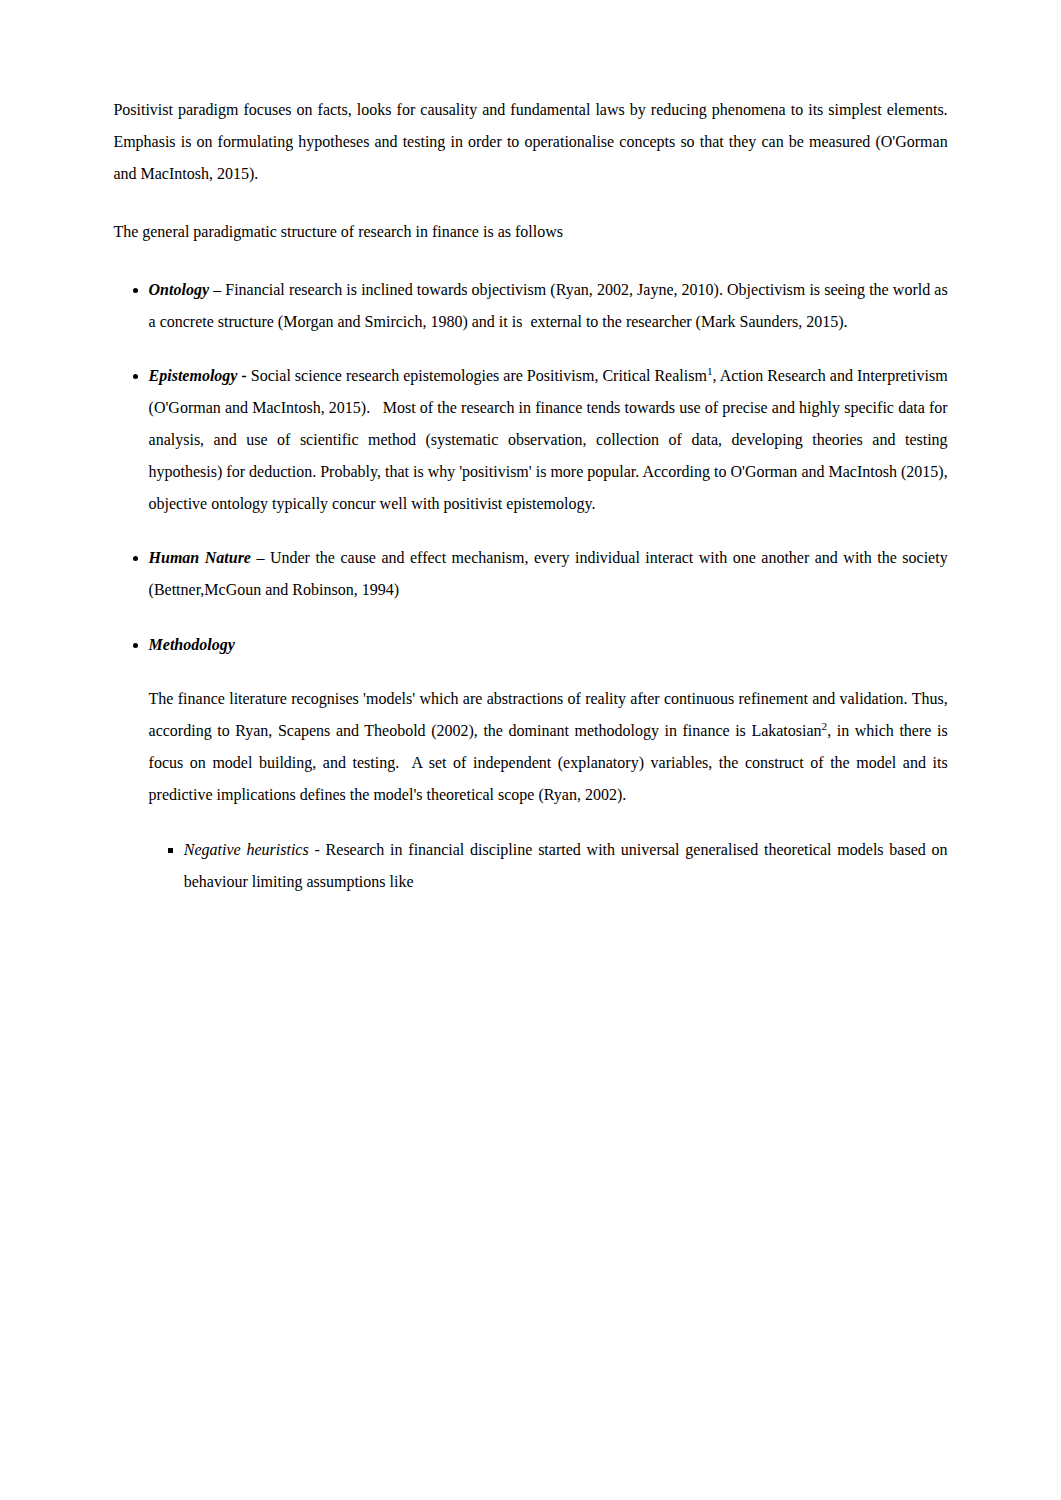Positivist paradigm focuses on facts, looks for causality and fundamental laws by reducing phenomena to its simplest elements. Emphasis is on formulating hypotheses and testing in order to operationalise concepts so that they can be measured (O'Gorman and MacIntosh, 2015).
The general paradigmatic structure of research in finance is as follows
Ontology – Financial research is inclined towards objectivism (Ryan, 2002, Jayne, 2010). Objectivism is seeing the world as a concrete structure (Morgan and Smircich, 1980) and it is external to the researcher (Mark Saunders, 2015).
Epistemology - Social science research epistemologies are Positivism, Critical Realism1, Action Research and Interpretivism (O'Gorman and MacIntosh, 2015). Most of the research in finance tends towards use of precise and highly specific data for analysis, and use of scientific method (systematic observation, collection of data, developing theories and testing hypothesis) for deduction. Probably, that is why 'positivism' is more popular. According to O'Gorman and MacIntosh (2015), objective ontology typically concur well with positivist epistemology.
Human Nature – Under the cause and effect mechanism, every individual interact with one another and with the society (Bettner,McGoun and Robinson, 1994)
Methodology
The finance literature recognises 'models' which are abstractions of reality after continuous refinement and validation. Thus, according to Ryan, Scapens and Theobold (2002), the dominant methodology in finance is Lakatosian2, in which there is focus on model building, and testing. A set of independent (explanatory) variables, the construct of the model and its predictive implications defines the model's theoretical scope (Ryan, 2002).
Negative heuristics - Research in financial discipline started with universal generalised theoretical models based on behaviour limiting assumptions like